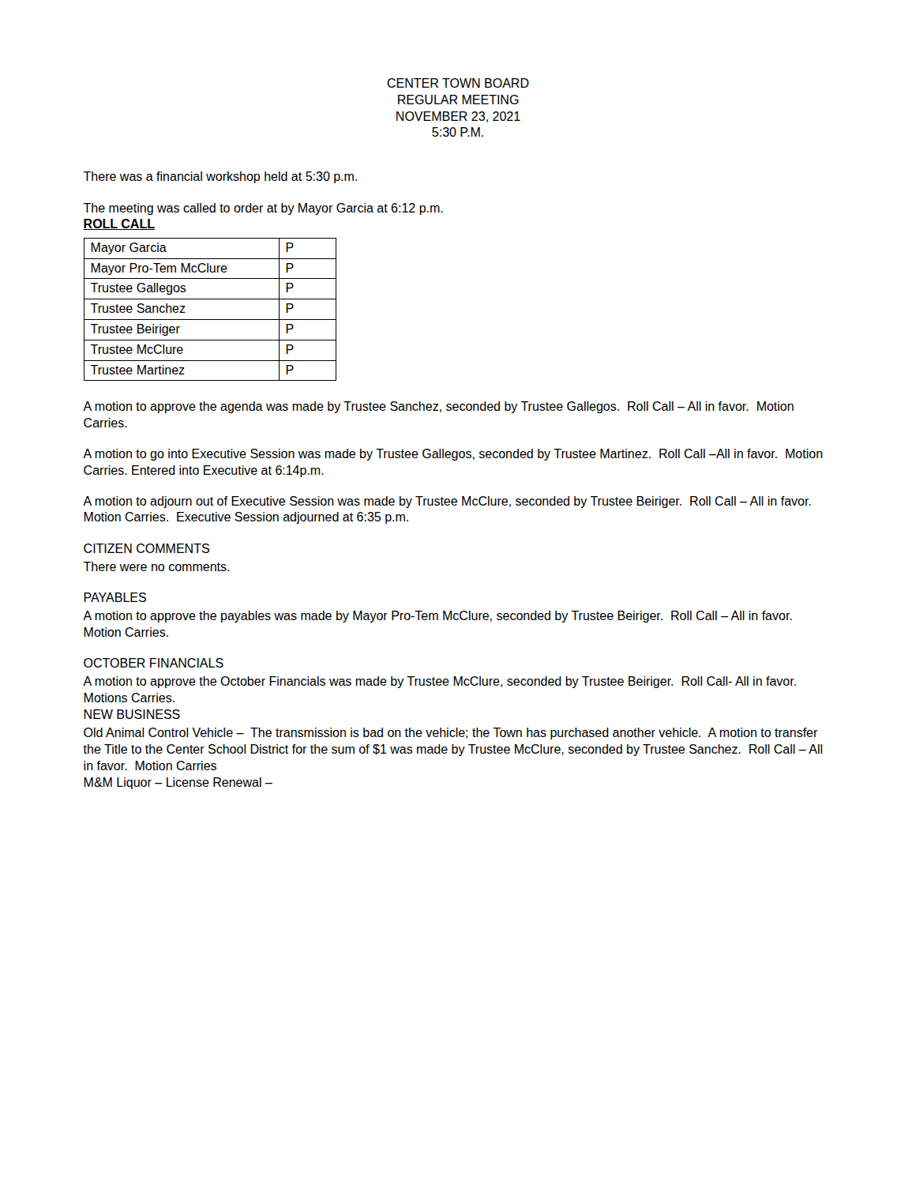CENTER TOWN BOARD
REGULAR MEETING
NOVEMBER 23, 2021
5:30 P.M.
There was a financial workshop held at 5:30 p.m.
The meeting was called to order at by Mayor Garcia at 6:12 p.m.
ROLL CALL
| Mayor Garcia | P |
| Mayor Pro-Tem McClure | P |
| Trustee Gallegos | P |
| Trustee Sanchez | P |
| Trustee Beiriger | P |
| Trustee McClure | P |
| Trustee Martinez | P |
A motion to approve the agenda was made by Trustee Sanchez, seconded by Trustee Gallegos. Roll Call – All in favor. Motion Carries.
A motion to go into Executive Session was made by Trustee Gallegos, seconded by Trustee Martinez. Roll Call –All in favor. Motion Carries. Entered into Executive at 6:14p.m.
A motion to adjourn out of Executive Session was made by Trustee McClure, seconded by Trustee Beiriger. Roll Call – All in favor. Motion Carries. Executive Session adjourned at 6:35 p.m.
CITIZEN COMMENTS
There were no comments.
PAYABLES
A motion to approve the payables was made by Mayor Pro-Tem McClure, seconded by Trustee Beiriger. Roll Call – All in favor. Motion Carries.
OCTOBER FINANCIALS
A motion to approve the October Financials was made by Trustee McClure, seconded by Trustee Beiriger. Roll Call- All in favor. Motions Carries.
NEW BUSINESS
Old Animal Control Vehicle – The transmission is bad on the vehicle; the Town has purchased another vehicle. A motion to transfer the Title to the Center School District for the sum of $1 was made by Trustee McClure, seconded by Trustee Sanchez. Roll Call – All in favor. Motion Carries
M&M Liquor – License Renewal –